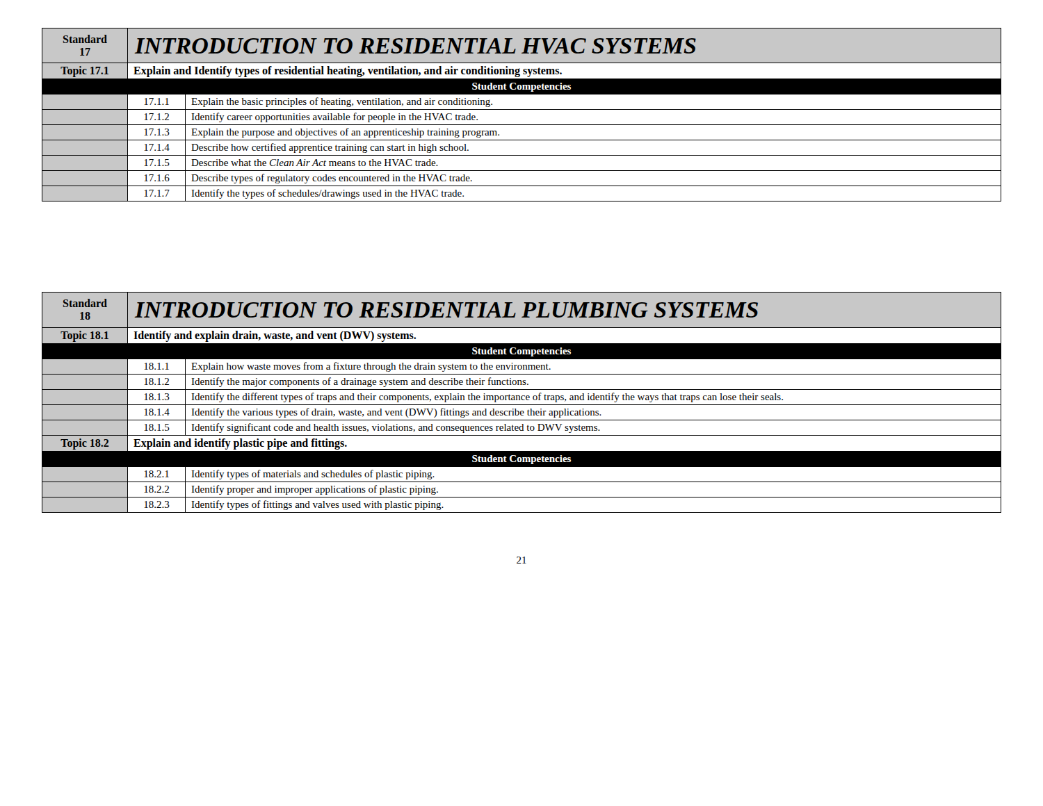| Standard 17 | INTRODUCTION TO RESIDENTIAL HVAC SYSTEMS |
| Topic 17.1 | Explain and Identify types of residential heating, ventilation, and air conditioning systems. |
| Student Competencies |
| | 17.1.1 | Explain the basic principles of heating, ventilation, and air conditioning. |
| | 17.1.2 | Identify career opportunities available for people in the HVAC trade. |
| | 17.1.3 | Explain the purpose and objectives of an apprenticeship training program. |
| | 17.1.4 | Describe how certified apprentice training can start in high school. |
| | 17.1.5 | Describe what the Clean Air Act means to the HVAC trade. |
| | 17.1.6 | Describe types of regulatory codes encountered in the HVAC trade. |
| | 17.1.7 | Identify the types of schedules/drawings used in the HVAC trade. |
| Standard 18 | INTRODUCTION TO RESIDENTIAL PLUMBING SYSTEMS |
| Topic 18.1 | Identify and explain drain, waste, and vent (DWV) systems. |
| Student Competencies |
| | 18.1.1 | Explain how waste moves from a fixture through the drain system to the environment. |
| | 18.1.2 | Identify the major components of a drainage system and describe their functions. |
| | 18.1.3 | Identify the different types of traps and their components, explain the importance of traps, and identify the ways that traps can lose their seals. |
| | 18.1.4 | Identify the various types of drain, waste, and vent (DWV) fittings and describe their applications. |
| | 18.1.5 | Identify significant code and health issues, violations, and consequences related to DWV systems. |
| Topic 18.2 | Explain and identify plastic pipe and fittings. |
| Student Competencies |
| | 18.2.1 | Identify types of materials and schedules of plastic piping. |
| | 18.2.2 | Identify proper and improper applications of plastic piping. |
| | 18.2.3 | Identify types of fittings and valves used with plastic piping. |
21